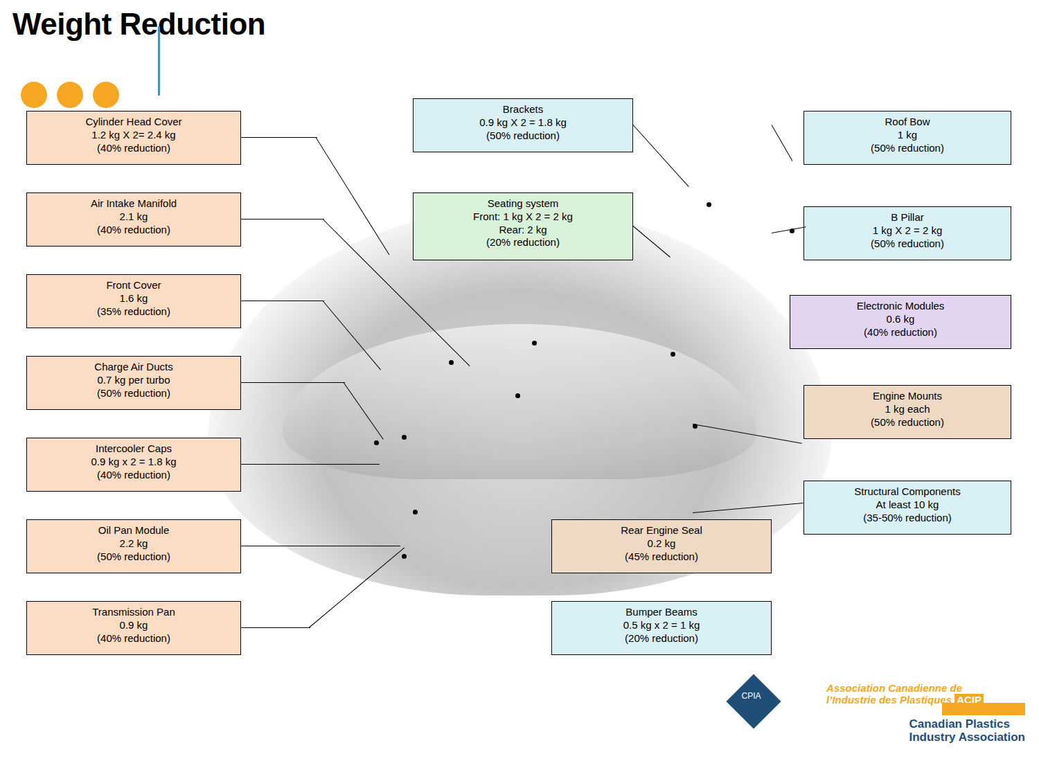Weight Reduction
Cylinder Head Cover
1.2 kg X 2= 2.4 kg
(40% reduction)
Air Intake Manifold
2.1 kg
(40% reduction)
Front Cover
1.6 kg
(35% reduction)
Charge Air Ducts
0.7 kg per turbo
(50% reduction)
Intercooler Caps
0.9 kg x 2 = 1.8 kg
(40% reduction)
Oil Pan Module
2.2 kg
(50% reduction)
Transmission Pan
0.9 kg
(40% reduction)
Brackets
0.9 kg X 2 = 1.8 kg
(50% reduction)
Seating system
Front: 1 kg X 2 = 2 kg
Rear: 2 kg
(20% reduction)
Rear Engine Seal
0.2 kg
(45% reduction)
Bumper Beams
0.5 kg x 2 = 1 kg
(20% reduction)
Roof Bow
1 kg
(50% reduction)
B Pillar
1 kg X 2 = 2 kg
(50% reduction)
Electronic Modules
0.6 kg
(40% reduction)
Engine Mounts
1 kg each
(50% reduction)
Structural Components
At least 10 kg
(35-50% reduction)
Association Canadienne de
l’Industrie des Plastiques ACIP
Canadian Plastics
Industry Association